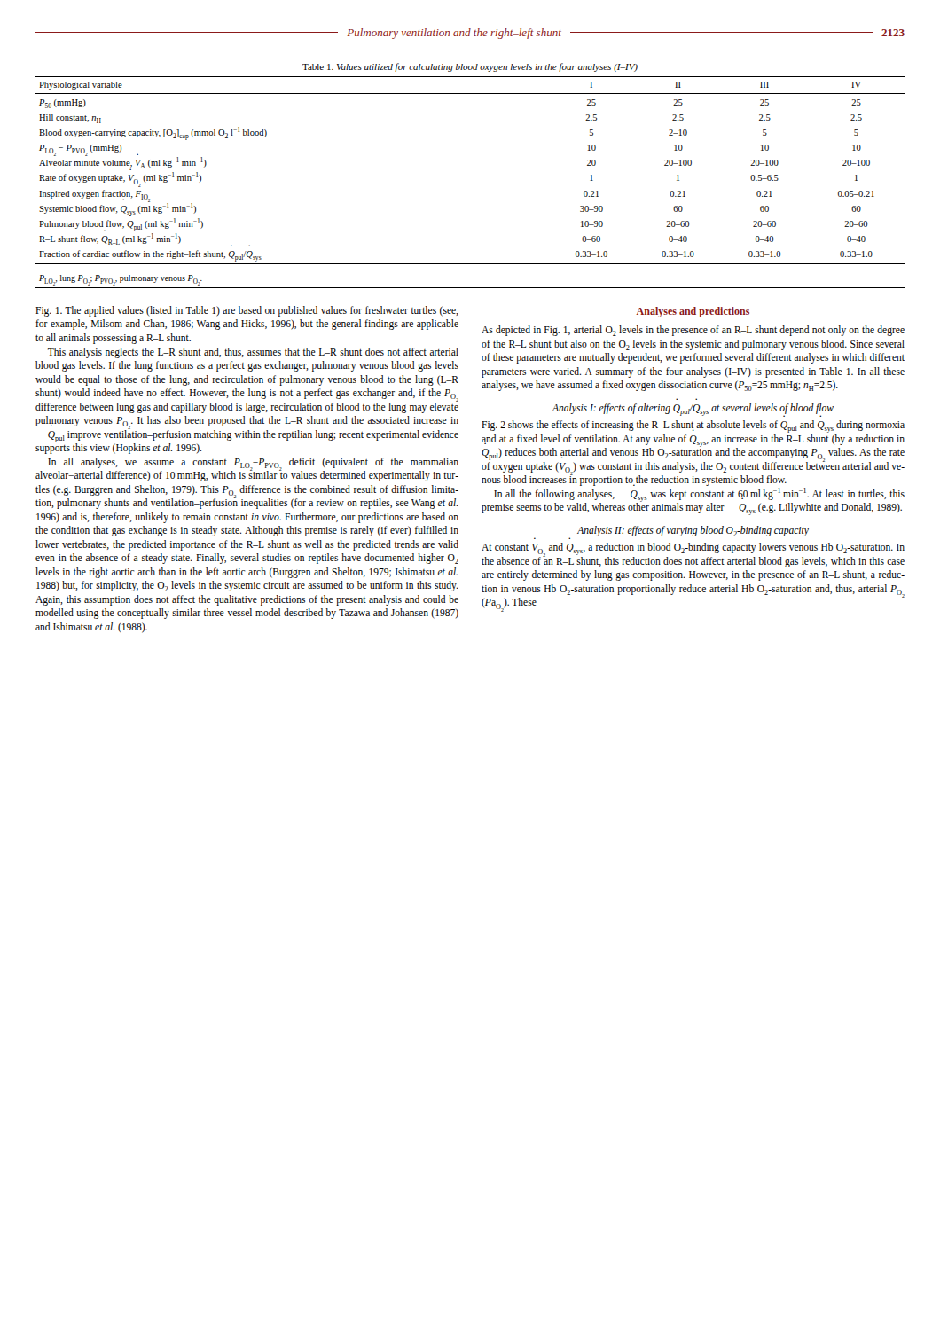Pulmonary ventilation and the right–left shunt 2123
Table 1. Values utilized for calculating blood oxygen levels in the four analyses (I–IV)
| Physiological variable | I | II | III | IV |
| --- | --- | --- | --- | --- |
| P 50 (mmHg) | 25 | 25 | 25 | 25 |
| Hill constant, n H | 2.5 | 2.5 | 2.5 | 2.5 |
| Blood oxygen-carrying capacity, [O 2 ] cap (mmol O 2 l −1 blood) | 5 | 2–10 | 5 | 5 |
| P LO 2 − P PVO 2 (mmHg) | 10 | 10 | 10 | 10 |
| Alveolar minute volume, V A (ml kg −1 min −1 ) | 20 | 20–100 | 20–100 | 20–100 |
| Rate of oxygen uptake, V O 2 (ml kg −1 min −1 ) | 1 | 1 | 0.5–6.5 | 1 |
| Inspired oxygen fraction, F IO 2 | 0.21 | 0.21 | 0.21 | 0.05–0.21 |
| Systemic blood flow, Q sys (ml kg −1 min −1 ) | 30–90 | 60 | 60 | 60 |
| Pulmonary blood flow, Q pul (ml kg −1 min −1 ) | 10–90 | 20–60 | 20–60 | 20–60 |
| R–L shunt flow, Q R–L (ml kg −1 min −1 ) | 0–60 | 0–40 | 0–40 | 0–40 |
| Fraction of cardiac outflow in the right–left shunt, Q pul / Q sys | 0.33–1.0 | 0.33–1.0 | 0.33–1.0 | 0.33–1.0 |
PLO2, lung PO2; PPVO2, pulmonary venous PO2.
Fig. 1. The applied values (listed in Table 1) are based on published values for freshwater turtles (see, for example, Milsom and Chan, 1986; Wang and Hicks, 1996), but the general findings are applicable to all animals possessing a R–L shunt.
This analysis neglects the L–R shunt and, thus, assumes that the L–R shunt does not affect arterial blood gas levels. If the lung functions as a perfect gas exchanger, pulmonary venous blood gas levels would be equal to those of the lung, and recirculation of pulmonary venous blood to the lung (L–R shunt) would indeed have no effect. However, the lung is not a perfect gas exchanger and, if the PO2 difference between lung gas and capillary blood is large, recirculation of blood to the lung may elevate pulmonary venous PO2. It has also been proposed that the L–R shunt and the associated increase in Qpul improve ventilation–perfusion matching within the reptilian lung; recent experimental evidence supports this view (Hopkins et al. 1996).
In all analyses, we assume a constant PLO2−PPVO2 deficit (equivalent of the mammalian alveolar−arterial difference) of 10 mmHg, which is similar to values determined experimentally in turtles (e.g. Burggren and Shelton, 1979). This PO2 difference is the combined result of diffusion limitation, pulmonary shunts and ventilation–perfusion inequalities (for a review on reptiles, see Wang et al. 1996) and is, therefore, unlikely to remain constant in vivo. Furthermore, our predictions are based on the condition that gas exchange is in steady state. Although this premise is rarely (if ever) fulfilled in lower vertebrates, the predicted importance of the R–L shunt as well as the predicted trends are valid even in the absence of a steady state. Finally, several studies on reptiles have documented higher O2 levels in the right aortic arch than in the left aortic arch (Burggren and Shelton, 1979; Ishimatsu et al. 1988) but, for simplicity, the O2 levels in the systemic circuit are assumed to be uniform in this study. Again, this assumption does not affect the qualitative predictions of the present analysis and could be modelled using the conceptually similar three-vessel model described by Tazawa and Johansen (1987) and Ishimatsu et al. (1988).
Analyses and predictions
As depicted in Fig. 1, arterial O2 levels in the presence of an R–L shunt depend not only on the degree of the R–L shunt but also on the O2 levels in the systemic and pulmonary venous blood. Since several of these parameters are mutually dependent, we performed several different analyses in which different parameters were varied. A summary of the four analyses (I–IV) is presented in Table 1. In all these analyses, we have assumed a fixed oxygen dissociation curve (P50=25 mmHg; nH=2.5).
Analysis I: effects of altering Qpul/Qsys at several levels of blood flow
Fig. 2 shows the effects of increasing the R–L shunt at absolute levels of Qpul and Qsys during normoxia and at a fixed level of ventilation. At any value of Qsys, an increase in the R–L shunt (by a reduction in Qpul) reduces both arterial and venous Hb O2-saturation and the accompanying PO2 values. As the rate of oxygen uptake (VO2) was constant in this analysis, the O2 content difference between arterial and venous blood increases in proportion to the reduction in systemic blood flow.
In all the following analyses, Qsys was kept constant at 60 ml kg−1 min−1. At least in turtles, this premise seems to be valid, whereas other animals may alter Qsys (e.g. Lillywhite and Donald, 1989).
Analysis II: effects of varying blood O2-binding capacity
At constant VO2 and Qsys, a reduction in blood O2-binding capacity lowers venous Hb O2-saturation. In the absence of an R–L shunt, this reduction does not affect arterial blood gas levels, which in this case are entirely determined by lung gas composition. However, in the presence of an R–L shunt, a reduction in venous Hb O2-saturation proportionally reduce arterial Hb O2-saturation and, thus, arterial PO2 (PaO2). These